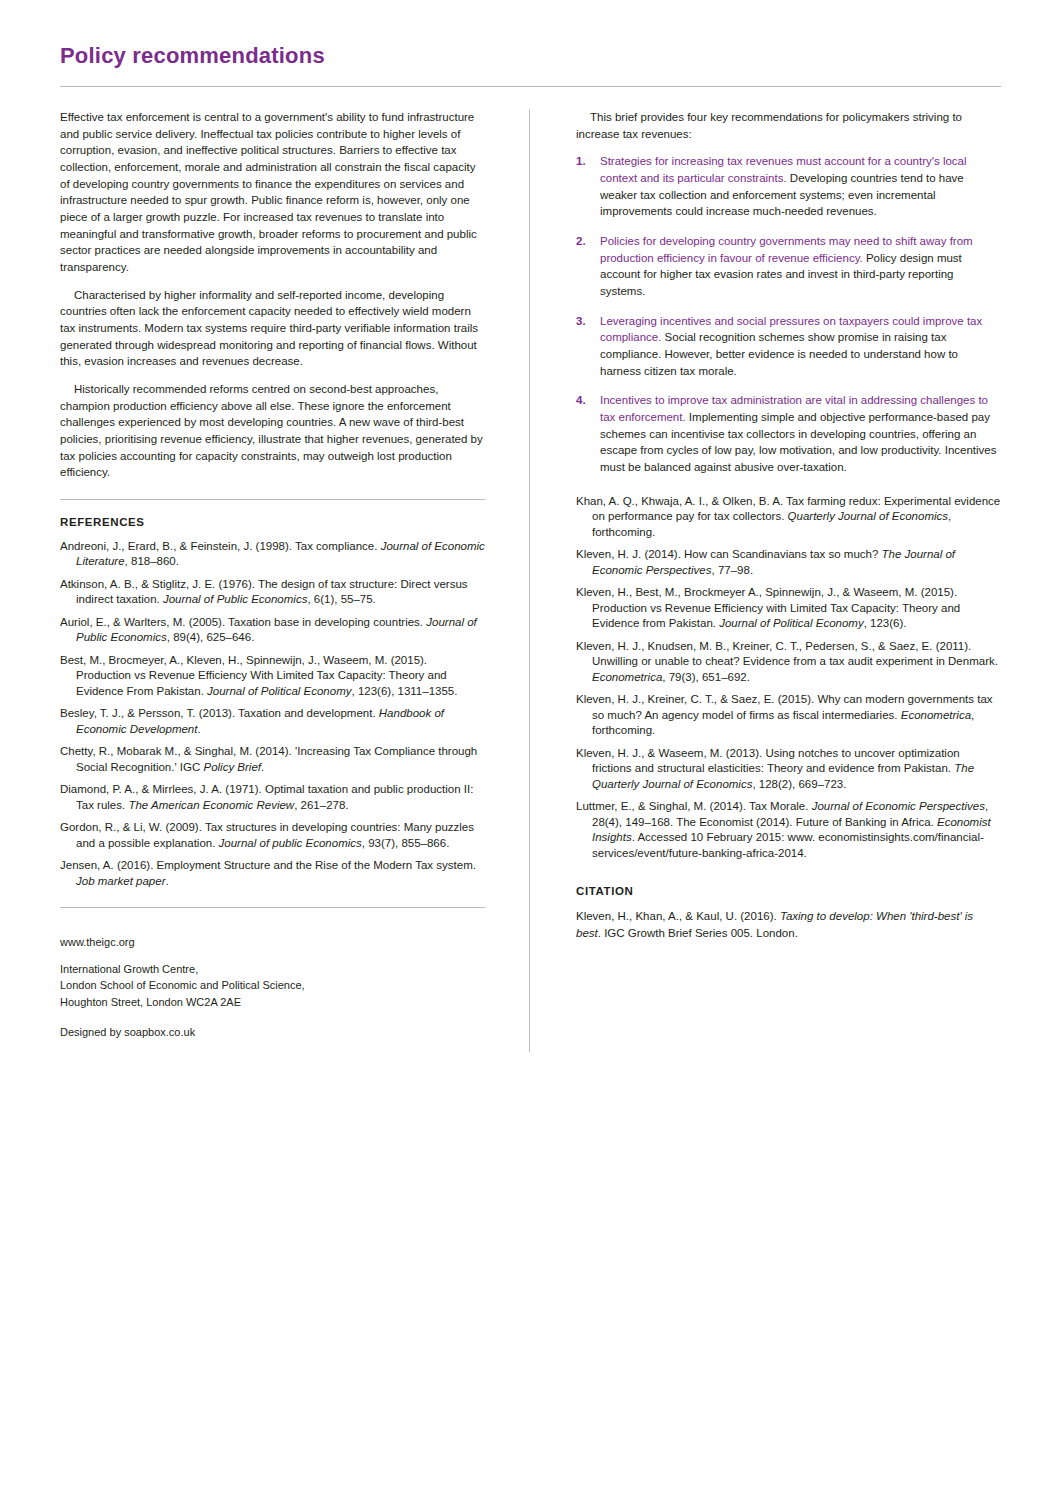Policy recommendations
Effective tax enforcement is central to a government's ability to fund infrastructure and public service delivery. Ineffectual tax policies contribute to higher levels of corruption, evasion, and ineffective political structures. Barriers to effective tax collection, enforcement, morale and administration all constrain the fiscal capacity of developing country governments to finance the expenditures on services and infrastructure needed to spur growth. Public finance reform is, however, only one piece of a larger growth puzzle. For increased tax revenues to translate into meaningful and transformative growth, broader reforms to procurement and public sector practices are needed alongside improvements in accountability and transparency.
Characterised by higher informality and self-reported income, developing countries often lack the enforcement capacity needed to effectively wield modern tax instruments. Modern tax systems require third-party verifiable information trails generated through widespread monitoring and reporting of financial flows. Without this, evasion increases and revenues decrease.
Historically recommended reforms centred on second-best approaches, champion production efficiency above all else. These ignore the enforcement challenges experienced by most developing countries. A new wave of third-best policies, prioritising revenue efficiency, illustrate that higher revenues, generated by tax policies accounting for capacity constraints, may outweigh lost production efficiency.
References
Andreoni, J., Erard, B., & Feinstein, J. (1998). Tax compliance. Journal of Economic Literature, 818–860.
Atkinson, A. B., & Stiglitz, J. E. (1976). The design of tax structure: Direct versus indirect taxation. Journal of Public Economics, 6(1), 55–75.
Auriol, E., & Warlters, M. (2005). Taxation base in developing countries. Journal of Public Economics, 89(4), 625–646.
Best, M., Brocmeyer, A., Kleven, H., Spinnewijn, J., Waseem, M. (2015). Production vs Revenue Efficiency With Limited Tax Capacity: Theory and Evidence From Pakistan. Journal of Political Economy, 123(6), 1311–1355.
Besley, T. J., & Persson, T. (2013). Taxation and development. Handbook of Economic Development.
Chetty, R., Mobarak M., & Singhal, M. (2014). 'Increasing Tax Compliance through Social Recognition.' IGC Policy Brief.
Diamond, P. A., & Mirrlees, J. A. (1971). Optimal taxation and public production II: Tax rules. The American Economic Review, 261–278.
Gordon, R., & Li, W. (2009). Tax structures in developing countries: Many puzzles and a possible explanation. Journal of public Economics, 93(7), 855–866.
Jensen, A. (2016). Employment Structure and the Rise of the Modern Tax system. Job market paper.
www.theigc.org
International Growth Centre,
London School of Economic and Political Science,
Houghton Street, London WC2A 2AE
Designed by soapbox.co.uk
This brief provides four key recommendations for policymakers striving to increase tax revenues:
Strategies for increasing tax revenues must account for a country's local context and its particular constraints. Developing countries tend to have weaker tax collection and enforcement systems; even incremental improvements could increase much-needed revenues.
Policies for developing country governments may need to shift away from production efficiency in favour of revenue efficiency. Policy design must account for higher tax evasion rates and invest in third-party reporting systems.
Leveraging incentives and social pressures on taxpayers could improve tax compliance. Social recognition schemes show promise in raising tax compliance. However, better evidence is needed to understand how to harness citizen tax morale.
Incentives to improve tax administration are vital in addressing challenges to tax enforcement. Implementing simple and objective performance-based pay schemes can incentivise tax collectors in developing countries, offering an escape from cycles of low pay, low motivation, and low productivity. Incentives must be balanced against abusive over-taxation.
Khan, A. Q., Khwaja, A. I., & Olken, B. A. Tax farming redux: Experimental evidence on performance pay for tax collectors. Quarterly Journal of Economics, forthcoming.
Kleven, H. J. (2014). How can Scandinavians tax so much? The Journal of Economic Perspectives, 77–98.
Kleven, H., Best, M., Brockmeyer A., Spinnewijn, J., & Waseem, M. (2015). Production vs Revenue Efficiency with Limited Tax Capacity: Theory and Evidence from Pakistan. Journal of Political Economy, 123(6).
Kleven, H. J., Knudsen, M. B., Kreiner, C. T., Pedersen, S., & Saez, E. (2011). Unwilling or unable to cheat? Evidence from a tax audit experiment in Denmark. Econometrica, 79(3), 651–692.
Kleven, H. J., Kreiner, C. T., & Saez, E. (2015). Why can modern governments tax so much? An agency model of firms as fiscal intermediaries. Econometrica, forthcoming.
Kleven, H. J., & Waseem, M. (2013). Using notches to uncover optimization frictions and structural elasticities: Theory and evidence from Pakistan. The Quarterly Journal of Economics, 128(2), 669–723.
Luttmer, E., & Singhal, M. (2014). Tax Morale. Journal of Economic Perspectives, 28(4), 149–168. The Economist (2014). Future of Banking in Africa. Economist Insights. Accessed 10 February 2015: www. economistinsights.com/financial-services/event/future-banking-africa-2014.
Citation
Kleven, H., Khan, A., & Kaul, U. (2016). Taxing to develop: When 'third-best' is best. IGC Growth Brief Series 005. London.